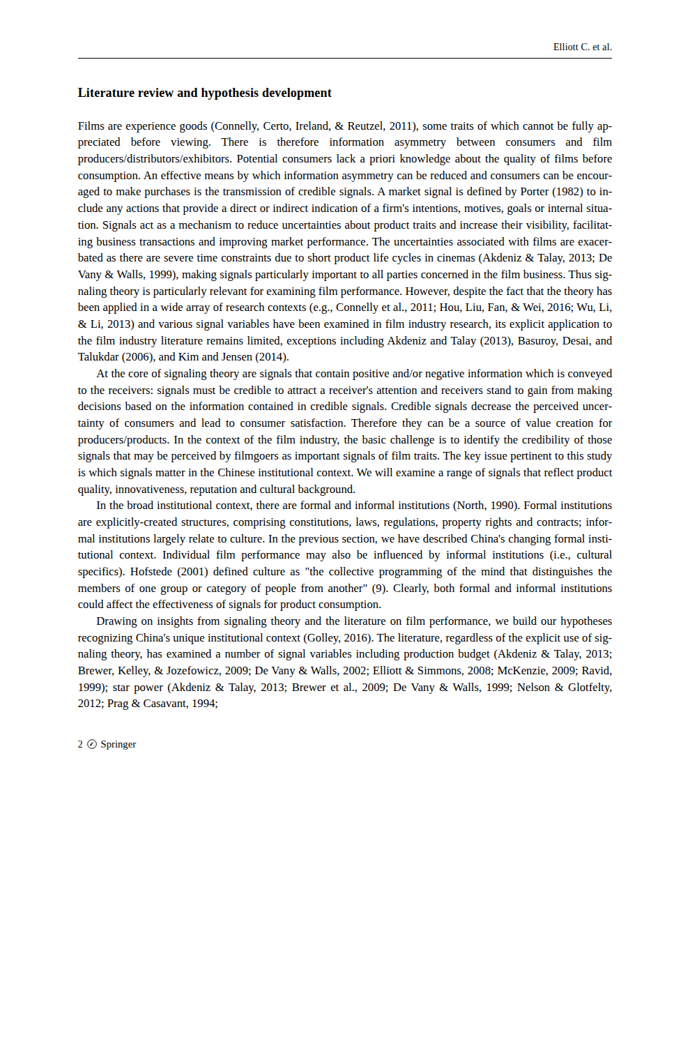Elliott C. et al.
Literature review and hypothesis development
Films are experience goods (Connelly, Certo, Ireland, & Reutzel, 2011), some traits of which cannot be fully appreciated before viewing. There is therefore information asymmetry between consumers and film producers/distributors/exhibitors. Potential consumers lack a priori knowledge about the quality of films before consumption. An effective means by which information asymmetry can be reduced and consumers can be encouraged to make purchases is the transmission of credible signals. A market signal is defined by Porter (1982) to include any actions that provide a direct or indirect indication of a firm's intentions, motives, goals or internal situation. Signals act as a mechanism to reduce uncertainties about product traits and increase their visibility, facilitating business transactions and improving market performance. The uncertainties associated with films are exacerbated as there are severe time constraints due to short product life cycles in cinemas (Akdeniz & Talay, 2013; De Vany & Walls, 1999), making signals particularly important to all parties concerned in the film business. Thus signaling theory is particularly relevant for examining film performance. However, despite the fact that the theory has been applied in a wide array of research contexts (e.g., Connelly et al., 2011; Hou, Liu, Fan, & Wei, 2016; Wu, Li, & Li, 2013) and various signal variables have been examined in film industry research, its explicit application to the film industry literature remains limited, exceptions including Akdeniz and Talay (2013), Basuroy, Desai, and Talukdar (2006), and Kim and Jensen (2014).
At the core of signaling theory are signals that contain positive and/or negative information which is conveyed to the receivers: signals must be credible to attract a receiver's attention and receivers stand to gain from making decisions based on the information contained in credible signals. Credible signals decrease the perceived uncertainty of consumers and lead to consumer satisfaction. Therefore they can be a source of value creation for producers/products. In the context of the film industry, the basic challenge is to identify the credibility of those signals that may be perceived by filmgoers as important signals of film traits. The key issue pertinent to this study is which signals matter in the Chinese institutional context. We will examine a range of signals that reflect product quality, innovativeness, reputation and cultural background.
In the broad institutional context, there are formal and informal institutions (North, 1990). Formal institutions are explicitly-created structures, comprising constitutions, laws, regulations, property rights and contracts; informal institutions largely relate to culture. In the previous section, we have described China's changing formal institutional context. Individual film performance may also be influenced by informal institutions (i.e., cultural specifics). Hofstede (2001) defined culture as "the collective programming of the mind that distinguishes the members of one group or category of people from another" (9). Clearly, both formal and informal institutions could affect the effectiveness of signals for product consumption.
Drawing on insights from signaling theory and the literature on film performance, we build our hypotheses recognizing China's unique institutional context (Golley, 2016). The literature, regardless of the explicit use of signaling theory, has examined a number of signal variables including production budget (Akdeniz & Talay, 2013; Brewer, Kelley, & Jozefowicz, 2009; De Vany & Walls, 2002; Elliott & Simmons, 2008; McKenzie, 2009; Ravid, 1999); star power (Akdeniz & Talay, 2013; Brewer et al., 2009; De Vany & Walls, 1999; Nelson & Glotfelty, 2012; Prag & Casavant, 1994;
2 Springer